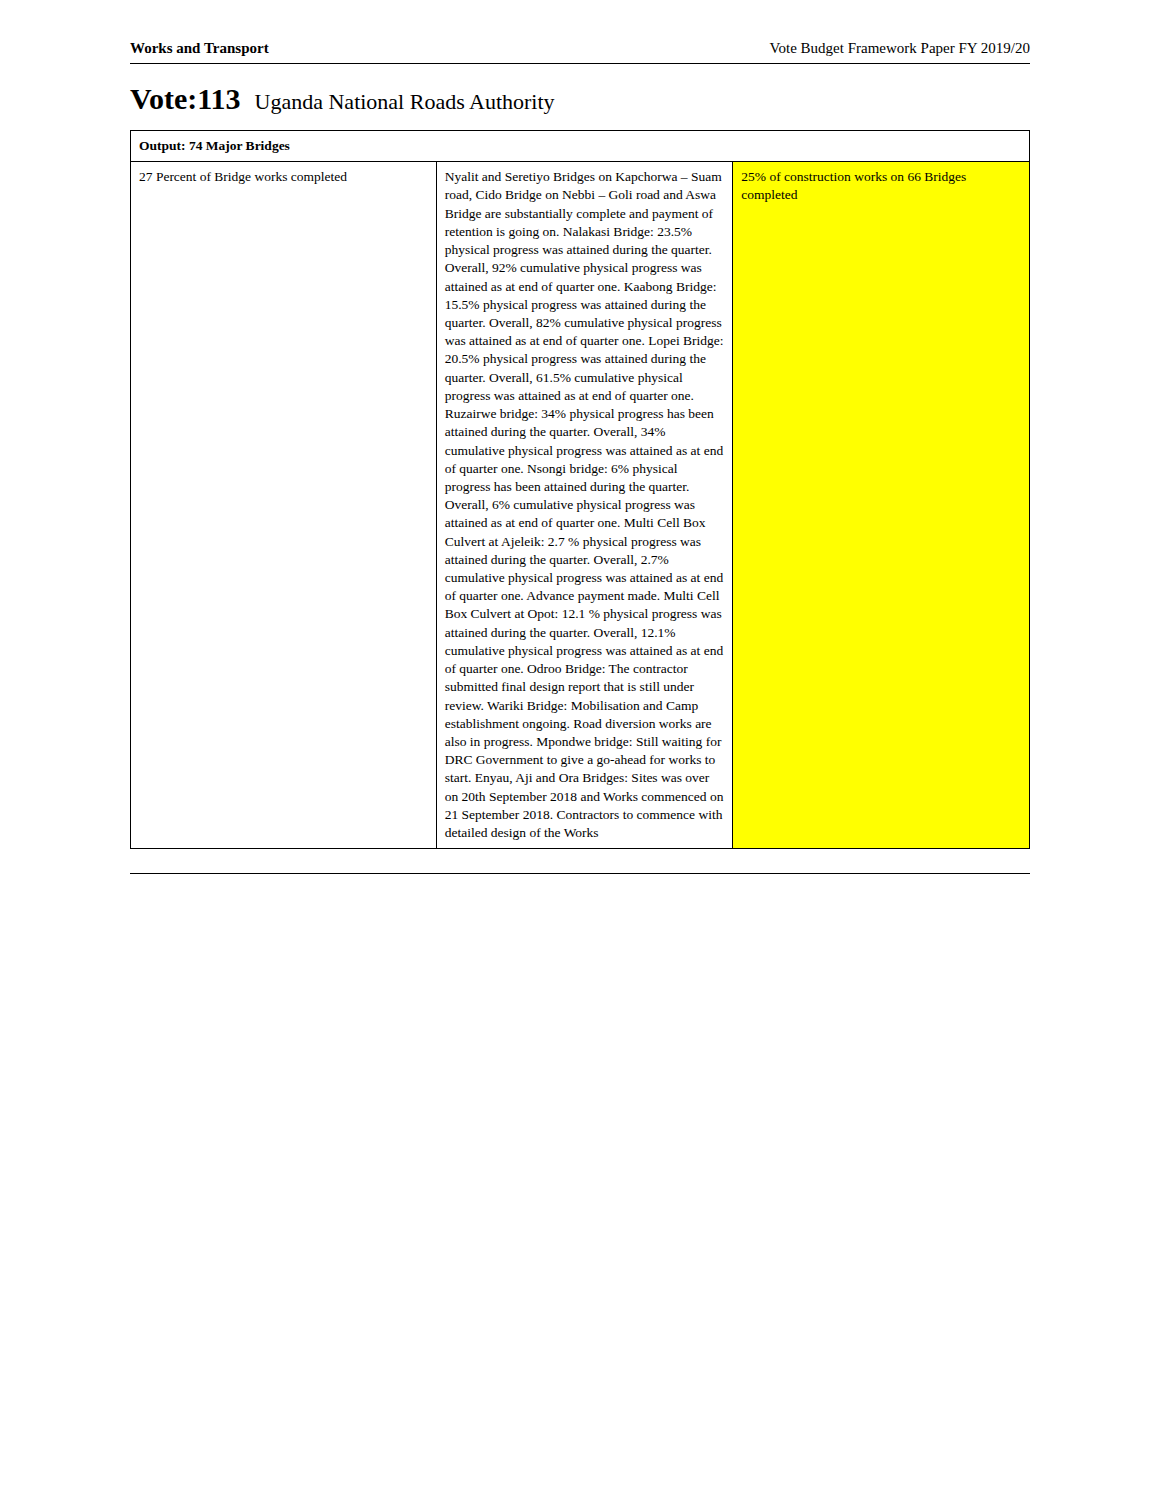Works and Transport
Vote Budget Framework Paper FY 2019/20
Vote:113 Uganda National Roads Authority
| Output: 74 Major Bridges |
| 27 Percent of Bridge works completed | Nyalit and Seretiyo Bridges on Kapchorwa – Suam road, Cido Bridge on Nebbi – Goli road and Aswa Bridge are substantially complete and payment of retention is going on. Nalakasi Bridge: 23.5% physical progress was attained during the quarter. Overall, 92% cumulative physical progress was attained as at end of quarter one. Kaabong Bridge: 15.5% physical progress was attained during the quarter. Overall, 82% cumulative physical progress was attained as at end of quarter one. Lopei Bridge: 20.5% physical progress was attained during the quarter. Overall, 61.5% cumulative physical progress was attained as at end of quarter one. Ruzairwe bridge: 34% physical progress has been attained during the quarter. Overall, 34% cumulative physical progress was attained as at end of quarter one. Nsongi bridge: 6% physical progress has been attained during the quarter. Overall, 6% cumulative physical progress was attained as at end of quarter one. Multi Cell Box Culvert at Ajeleik: 2.7 % physical progress was attained during the quarter. Overall, 2.7% cumulative physical progress was attained as at end of quarter one. Advance payment made. Multi Cell Box Culvert at Opot: 12.1 % physical progress was attained during the quarter. Overall, 12.1% cumulative physical progress was attained as at end of quarter one. Odroo Bridge: The contractor submitted final design report that is still under review. Wariki Bridge: Mobilisation and Camp establishment ongoing. Road diversion works are also in progress. Mpondwe bridge: Still waiting for DRC Government to give a go-ahead for works to start. Enyau, Aji and Ora Bridges: Sites was over on 20th September 2018 and Works commenced on 21 September 2018. Contractors to commence with detailed design of the Works | 25% of construction works on 66 Bridges completed |